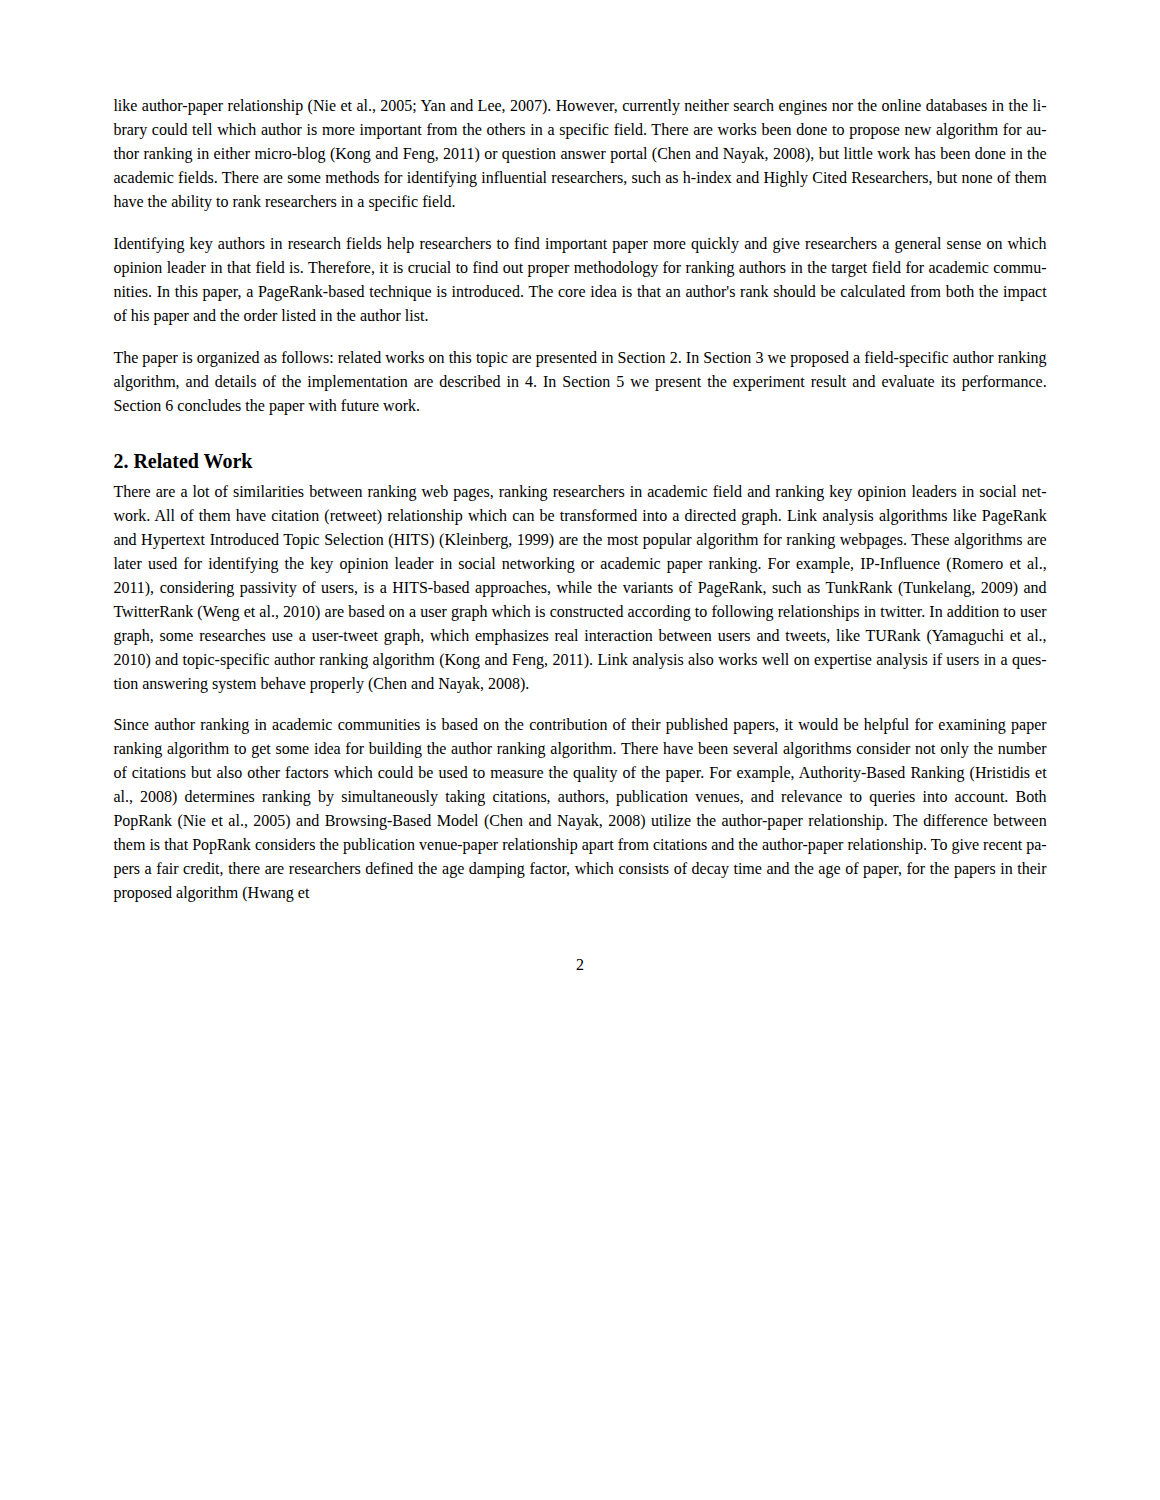like author-paper relationship (Nie et al., 2005; Yan and Lee, 2007). However, currently neither search engines nor the online databases in the library could tell which author is more important from the others in a specific field. There are works been done to propose new algorithm for author ranking in either micro-blog (Kong and Feng, 2011) or question answer portal (Chen and Nayak, 2008), but little work has been done in the academic fields. There are some methods for identifying influential researchers, such as h-index and Highly Cited Researchers, but none of them have the ability to rank researchers in a specific field.
Identifying key authors in research fields help researchers to find important paper more quickly and give researchers a general sense on which opinion leader in that field is. Therefore, it is crucial to find out proper methodology for ranking authors in the target field for academic communities. In this paper, a PageRank-based technique is introduced. The core idea is that an author's rank should be calculated from both the impact of his paper and the order listed in the author list.
The paper is organized as follows: related works on this topic are presented in Section 2. In Section 3 we proposed a field-specific author ranking algorithm, and details of the implementation are described in 4. In Section 5 we present the experiment result and evaluate its performance. Section 6 concludes the paper with future work.
2. Related Work
There are a lot of similarities between ranking web pages, ranking researchers in academic field and ranking key opinion leaders in social network. All of them have citation (retweet) relationship which can be transformed into a directed graph. Link analysis algorithms like PageRank and Hypertext Introduced Topic Selection (HITS) (Kleinberg, 1999) are the most popular algorithm for ranking webpages. These algorithms are later used for identifying the key opinion leader in social networking or academic paper ranking. For example, IP-Influence (Romero et al., 2011), considering passivity of users, is a HITS-based approaches, while the variants of PageRank, such as TunkRank (Tunkelang, 2009) and TwitterRank (Weng et al., 2010) are based on a user graph which is constructed according to following relationships in twitter. In addition to user graph, some researches use a user-tweet graph, which emphasizes real interaction between users and tweets, like TURank (Yamaguchi et al., 2010) and topic-specific author ranking algorithm (Kong and Feng, 2011). Link analysis also works well on expertise analysis if users in a question answering system behave properly (Chen and Nayak, 2008).
Since author ranking in academic communities is based on the contribution of their published papers, it would be helpful for examining paper ranking algorithm to get some idea for building the author ranking algorithm. There have been several algorithms consider not only the number of citations but also other factors which could be used to measure the quality of the paper. For example, Authority-Based Ranking (Hristidis et al., 2008) determines ranking by simultaneously taking citations, authors, publication venues, and relevance to queries into account. Both PopRank (Nie et al., 2005) and Browsing-Based Model (Chen and Nayak, 2008) utilize the author-paper relationship. The difference between them is that PopRank considers the publication venue-paper relationship apart from citations and the author-paper relationship. To give recent papers a fair credit, there are researchers defined the age damping factor, which consists of decay time and the age of paper, for the papers in their proposed algorithm (Hwang et
2